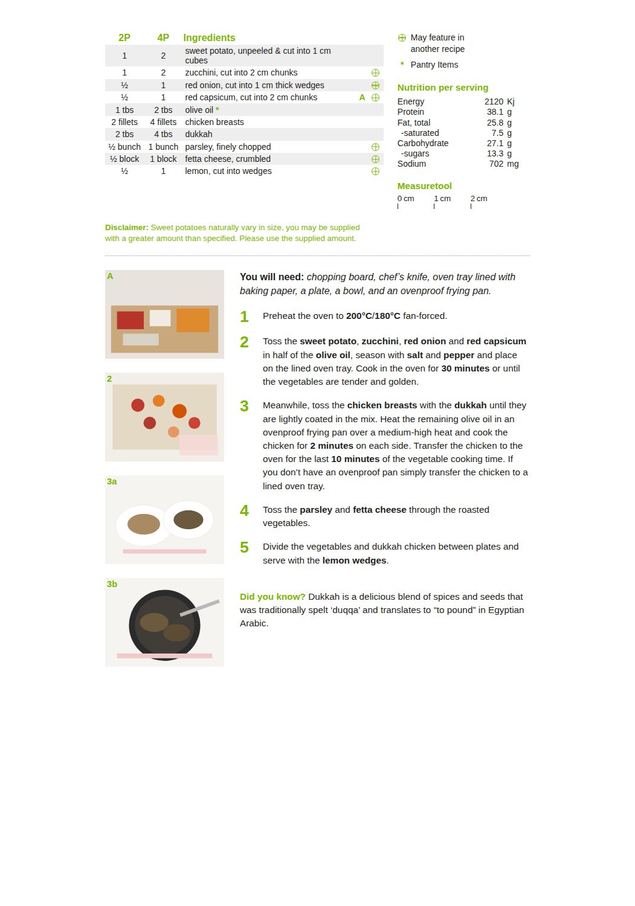| 2P | 4P | Ingredients |
| --- | --- | --- |
| 1 | 2 | sweet potato, unpeeled & cut into 1 cm cubes | | |
| 1 | 2 | zucchini, cut into 2 cm chunks | | |
| ½ | 1 | red onion, cut into 1 cm thick wedges | | |
| ½ | 1 | red capsicum, cut into 2 cm chunks | A | |
| 1 tbs | 2 tbs | olive oil * | | |
| 2 fillets | 4 fillets | chicken breasts | | |
| 2 tbs | 4 tbs | dukkah | | |
| ½ bunch | 1 bunch | parsley, finely chopped | | |
| ½ block | 1 block | fetta cheese, crumbled | | |
| ½ | 1 | lemon, cut into wedges | | |
May feature in
another recipe
*
Pantry Items
Nutrition per serving
| Energy | 2120 | Kj |
| Protein | 38.1 | g |
| Fat, total | 25.8 | g |
| -saturated | 7.5 | g |
| Carbohydrate | 27.1 | g |
| -sugars | 13.3 | g |
| Sodium | 702 | mg |
Measuretool
0 cm 1 cm 2 cm
Disclaimer: Sweet potatoes naturally vary in size, you may be supplied with a greater amount than specified. Please use the supplied amount.
A
2
3a
3b
You will need: chopping board, chef’s knife, oven tray lined with baking paper, a plate, a bowl, and an ovenproof frying pan.
1
Preheat the oven to 200°C/180°C fan-forced.
2
Toss the sweet potato, zucchini, red onion and red capsicum in half of the olive oil, season with salt and pepper and place on the lined oven tray. Cook in the oven for 30 minutes or until the vegetables are tender and golden.
3
Meanwhile, toss the chicken breasts with the dukkah until they are lightly coated in the mix. Heat the remaining olive oil in an ovenproof frying pan over a medium-high heat and cook the chicken for 2 minutes on each side. Transfer the chicken to the oven for the last 10 minutes of the vegetable cooking time. If you don’t have an ovenproof pan simply transfer the chicken to a lined oven tray.
4
Toss the parsley and fetta cheese through the roasted vegetables.
5
Divide the vegetables and dukkah chicken between plates and serve with the lemon wedges.
Did you know? Dukkah is a delicious blend of spices and seeds that was traditionally spelt ‘duqqa’ and translates to “to pound” in Egyptian Arabic.